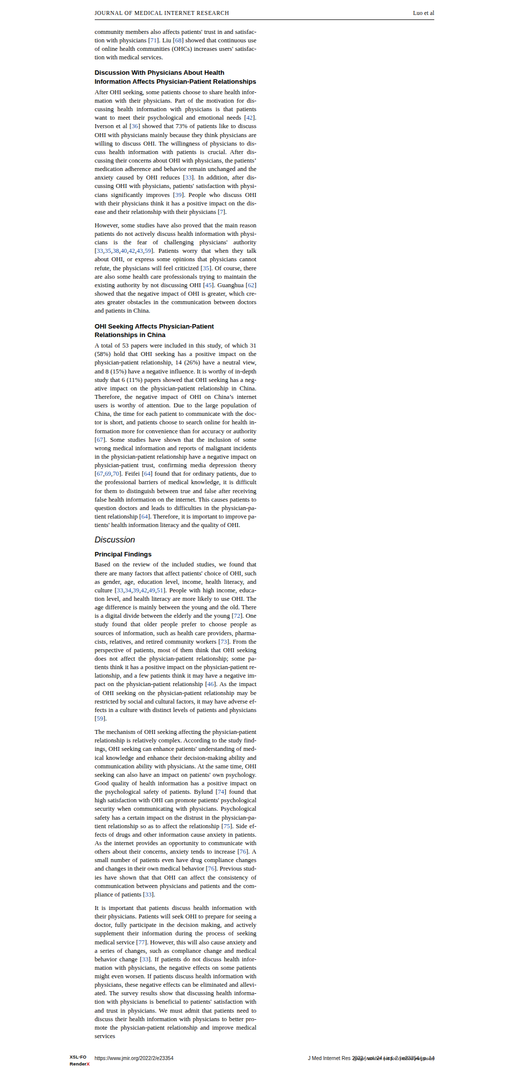Journal of Medical Internet Research Luo et al
community members also affects patients' trust in and satisfaction with physicians [71]. Liu [68] showed that continuous use of online health communities (OHCs) increases users' satisfaction with medical services.
Discussion With Physicians About Health Information Affects Physician-Patient Relationships
After OHI seeking, some patients choose to share health information with their physicians. Part of the motivation for discussing health information with physicians is that patients want to meet their psychological and emotional needs [42]. Iverson et al [36] showed that 73% of patients like to discuss OHI with physicians mainly because they think physicians are willing to discuss OHI. The willingness of physicians to discuss health information with patients is crucial. After discussing their concerns about OHI with physicians, the patients’ medication adherence and behavior remain unchanged and the anxiety caused by OHI reduces [33]. In addition, after discussing OHI with physicians, patients' satisfaction with physicians significantly improves [39]. People who discuss OHI with their physicians think it has a positive impact on the disease and their relationship with their physicians [7].
However, some studies have also proved that the main reason patients do not actively discuss health information with physicians is the fear of challenging physicians' authority [33,35,38,40,42,43,59]. Patients worry that when they talk about OHI, or express some opinions that physicians cannot refute, the physicians will feel criticized [35]. Of course, there are also some health care professionals trying to maintain the existing authority by not discussing OHI [45]. Guanghua [62] showed that the negative impact of OHI is greater, which creates greater obstacles in the communication between doctors and patients in China.
OHI Seeking Affects Physician-Patient Relationships in China
A total of 53 papers were included in this study, of which 31 (58%) hold that OHI seeking has a positive impact on the physician-patient relationship, 14 (26%) have a neutral view, and 8 (15%) have a negative influence. It is worthy of in-depth study that 6 (11%) papers showed that OHI seeking has a negative impact on the physician-patient relationship in China. Therefore, the negative impact of OHI on China’s internet users is worthy of attention. Due to the large population of China, the time for each patient to communicate with the doctor is short, and patients choose to search online for health information more for convenience than for accuracy or authority [67]. Some studies have shown that the inclusion of some wrong medical information and reports of malignant incidents in the physician-patient relationship have a negative impact on physician-patient trust, confirming media depression theory [67,69,70]. Feifei [64] found that for ordinary patients, due to the professional barriers of medical knowledge, it is difficult for them to distinguish between true and false after receiving false health information on the internet. This causes patients to question doctors and leads to difficulties in the physician-patient relationship [64]. Therefore, it is important to improve patients' health information literacy and the quality of OHI.
Discussion
Principal Findings
Based on the review of the included studies, we found that there are many factors that affect patients' choice of OHI, such as gender, age, education level, income, health literacy, and culture [33,34,39,42,49,51]. People with high income, education level, and health literacy are more likely to use OHI. The age difference is mainly between the young and the old. There is a digital divide between the elderly and the young [72]. One study found that older people prefer to choose people as sources of information, such as health care providers, pharmacists, relatives, and retired community workers [73]. From the perspective of patients, most of them think that OHI seeking does not affect the physician-patient relationship; some patients think it has a positive impact on the physician-patient relationship, and a few patients think it may have a negative impact on the physician-patient relationship [46]. As the impact of OHI seeking on the physician-patient relationship may be restricted by social and cultural factors, it may have adverse effects in a culture with distinct levels of patients and physicians [59].
The mechanism of OHI seeking affecting the physician-patient relationship is relatively complex. According to the study findings, OHI seeking can enhance patients' understanding of medical knowledge and enhance their decision-making ability and communication ability with physicians. At the same time, OHI seeking can also have an impact on patients' own psychology. Good quality of health information has a positive impact on the psychological safety of patients. Bylund [74] found that high satisfaction with OHI can promote patients' psychological security when communicating with physicians. Psychological safety has a certain impact on the distrust in the physician-patient relationship so as to affect the relationship [75]. Side effects of drugs and other information cause anxiety in patients. As the internet provides an opportunity to communicate with others about their concerns, anxiety tends to increase [76]. A small number of patients even have drug compliance changes and changes in their own medical behavior [76]. Previous studies have shown that that OHI can affect the consistency of communication between physicians and patients and the compliance of patients [33].
It is important that patients discuss health information with their physicians. Patients will seek OHI to prepare for seeing a doctor, fully participate in the decision making, and actively supplement their information during the process of seeking medical service [77]. However, this will also cause anxiety and a series of changes, such as compliance change and medical behavior change [33]. If patients do not discuss health information with physicians, the negative effects on some patients might even worsen. If patients discuss health information with physicians, these negative effects can be eliminated and alleviated. The survey results show that discussing health information with physicians is beneficial to patients' satisfaction with and trust in physicians. We must admit that patients need to discuss their health information with physicians to better promote the physician-patient relationship and improve medical services
https://www.jmir.org/2022/2/e23354 J Med Internet Res 2022 | vol. 24 | iss. 2 | e23354 | p. 14
(page number not for citation purposes)
XSL•FO
RenderX